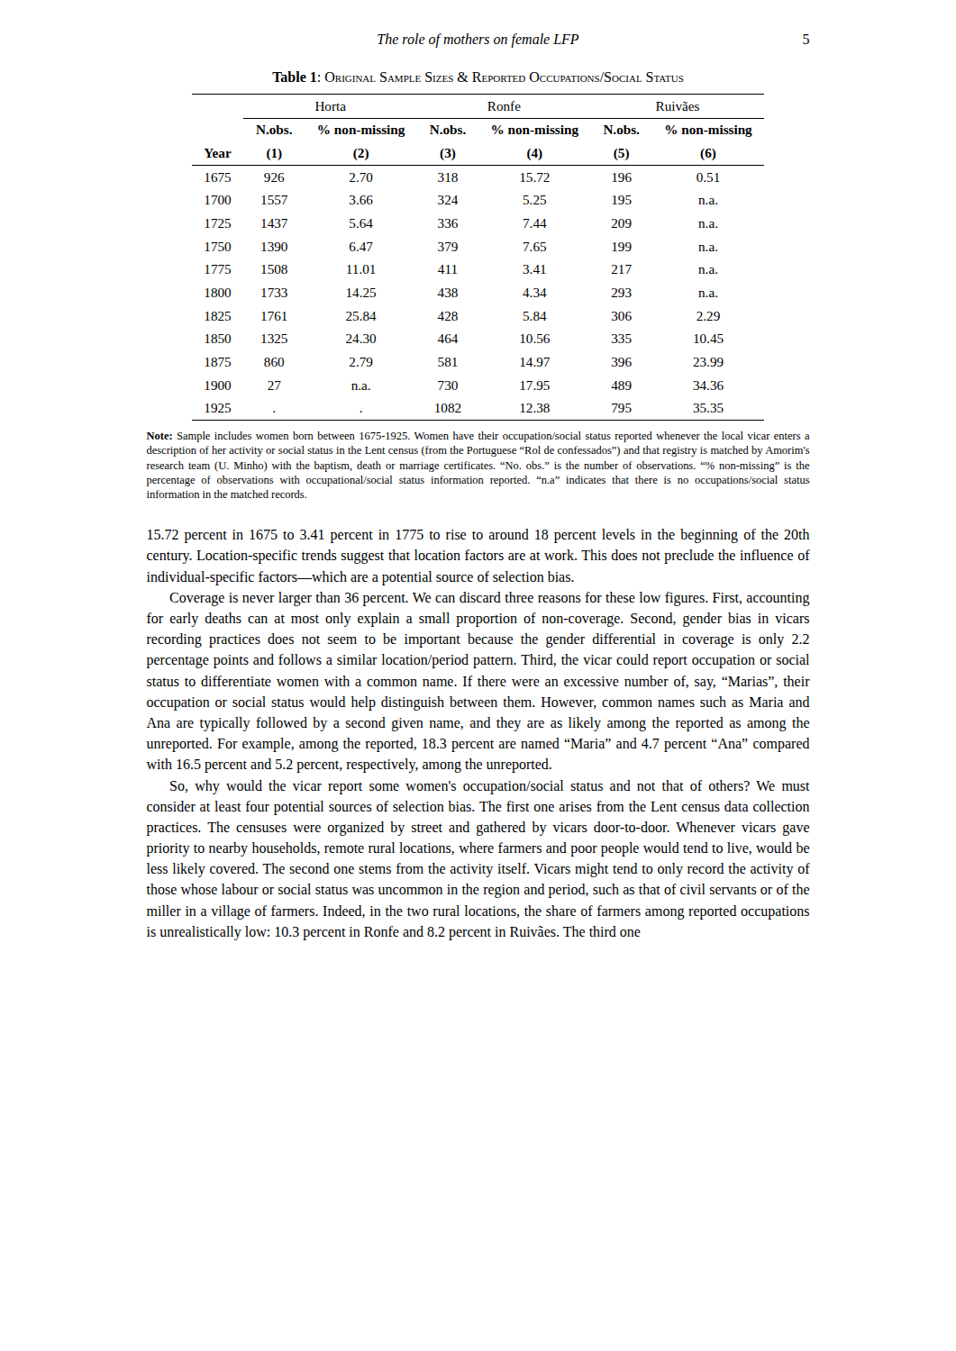The role of mothers on female LFP 5
Table 1: Original Sample Sizes & Reported Occupations/Social Status
| | Horta | Ronfe | Ruivães |
| --- | --- | --- | --- |
| | N.obs. | % non-missing | N.obs. | % non-missing | N.obs. | % non-missing |
| Year | (1) | (2) | (3) | (4) | (5) | (6) |
| 1675 | 926 | 2.70 | 318 | 15.72 | 196 | 0.51 |
| 1700 | 1557 | 3.66 | 324 | 5.25 | 195 | n.a. |
| 1725 | 1437 | 5.64 | 336 | 7.44 | 209 | n.a. |
| 1750 | 1390 | 6.47 | 379 | 7.65 | 199 | n.a. |
| 1775 | 1508 | 11.01 | 411 | 3.41 | 217 | n.a. |
| 1800 | 1733 | 14.25 | 438 | 4.34 | 293 | n.a. |
| 1825 | 1761 | 25.84 | 428 | 5.84 | 306 | 2.29 |
| 1850 | 1325 | 24.30 | 464 | 10.56 | 335 | 10.45 |
| 1875 | 860 | 2.79 | 581 | 14.97 | 396 | 23.99 |
| 1900 | 27 | n.a. | 730 | 17.95 | 489 | 34.36 |
| 1925 | . | . | 1082 | 12.38 | 795 | 35.35 |
Note: Sample includes women born between 1675-1925. Women have their occupation/social status reported whenever the local vicar enters a description of her activity or social status in the Lent census (from the Portuguese “Rol de confessados”) and that registry is matched by Amorim's research team (U. Minho) with the baptism, death or marriage certificates. “No. obs.” is the number of observations. “% non-missing” is the percentage of observations with occupational/social status information reported. “n.a” indicates that there is no occupations/social status information in the matched records.
15.72 percent in 1675 to 3.41 percent in 1775 to rise to around 18 percent levels in the beginning of the 20th century. Location-specific trends suggest that location factors are at work. This does not preclude the influence of individual-specific factors—which are a potential source of selection bias.
Coverage is never larger than 36 percent. We can discard three reasons for these low figures. First, accounting for early deaths can at most only explain a small proportion of non-coverage. Second, gender bias in vicars recording practices does not seem to be important because the gender differential in coverage is only 2.2 percentage points and follows a similar location/period pattern. Third, the vicar could report occupation or social status to differentiate women with a common name. If there were an excessive number of, say, “Marias”, their occupation or social status would help distinguish between them. However, common names such as Maria and Ana are typically followed by a second given name, and they are as likely among the reported as among the unreported. For example, among the reported, 18.3 percent are named “Maria” and 4.7 percent “Ana” compared with 16.5 percent and 5.2 percent, respectively, among the unreported.
So, why would the vicar report some women's occupation/social status and not that of others? We must consider at least four potential sources of selection bias. The first one arises from the Lent census data collection practices. The censuses were organized by street and gathered by vicars door-to-door. Whenever vicars gave priority to nearby households, remote rural locations, where farmers and poor people would tend to live, would be less likely covered. The second one stems from the activity itself. Vicars might tend to only record the activity of those whose labour or social status was uncommon in the region and period, such as that of civil servants or of the miller in a village of farmers. Indeed, in the two rural locations, the share of farmers among reported occupations is unrealistically low: 10.3 percent in Ronfe and 8.2 percent in Ruivães. The third one